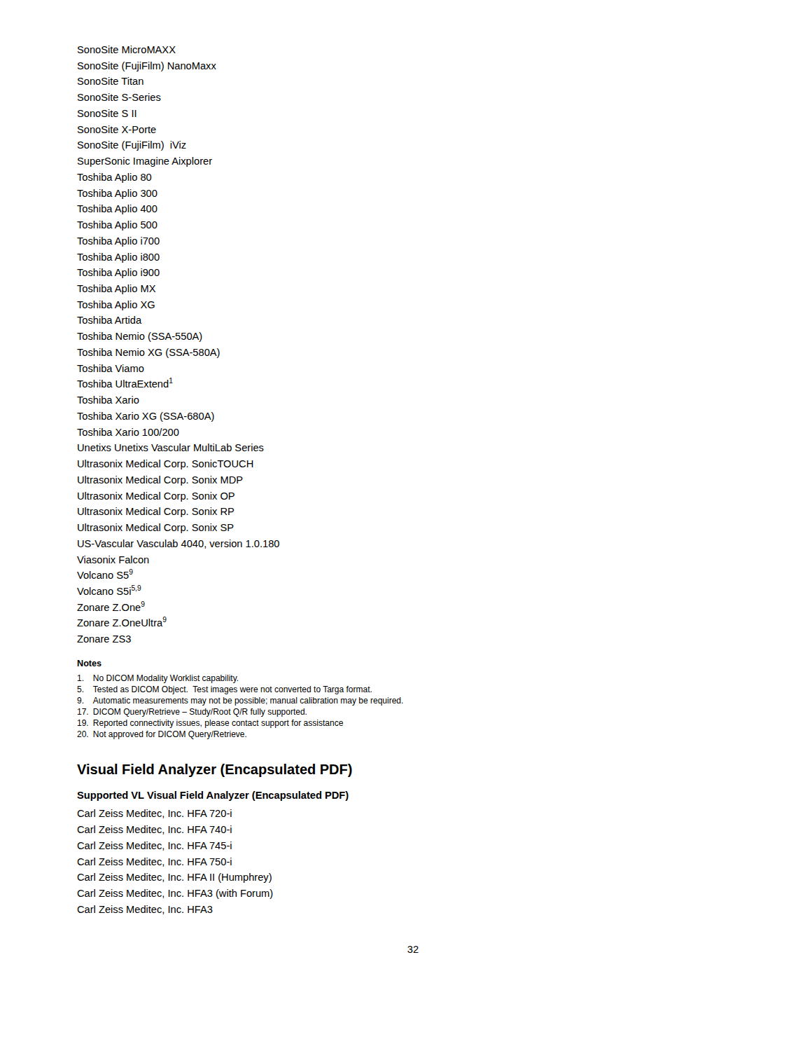SonoSite MicroMAXX
SonoSite (FujiFilm) NanoMaxx
SonoSite Titan
SonoSite S-Series
SonoSite S II
SonoSite X-Porte
SonoSite (FujiFilm) iViz
SuperSonic Imagine Aixplorer
Toshiba Aplio 80
Toshiba Aplio 300
Toshiba Aplio 400
Toshiba Aplio 500
Toshiba Aplio i700
Toshiba Aplio i800
Toshiba Aplio i900
Toshiba Aplio MX
Toshiba Aplio XG
Toshiba Artida
Toshiba Nemio (SSA-550A)
Toshiba Nemio XG (SSA-580A)
Toshiba Viamo
Toshiba UltraExtend1
Toshiba Xario
Toshiba Xario XG (SSA-680A)
Toshiba Xario 100/200
Unetixs Unetixs Vascular MultiLab Series
Ultrasonix Medical Corp. SonicTOUCH
Ultrasonix Medical Corp. Sonix MDP
Ultrasonix Medical Corp. Sonix OP
Ultrasonix Medical Corp. Sonix RP
Ultrasonix Medical Corp. Sonix SP
US-Vascular Vasculab 4040, version 1.0.180
Viasonix Falcon
Volcano S59
Volcano S5i5,9
Zonare Z.One9
Zonare Z.OneUltra9
Zonare ZS3
Notes
1. No DICOM Modality Worklist capability.
5. Tested as DICOM Object. Test images were not converted to Targa format.
9. Automatic measurements may not be possible; manual calibration may be required.
17. DICOM Query/Retrieve – Study/Root Q/R fully supported.
19. Reported connectivity issues, please contact support for assistance
20. Not approved for DICOM Query/Retrieve.
Visual Field Analyzer (Encapsulated PDF)
Supported VL Visual Field Analyzer (Encapsulated PDF)
Carl Zeiss Meditec, Inc. HFA 720-i
Carl Zeiss Meditec, Inc. HFA 740-i
Carl Zeiss Meditec, Inc. HFA 745-i
Carl Zeiss Meditec, Inc. HFA 750-i
Carl Zeiss Meditec, Inc. HFA II (Humphrey)
Carl Zeiss Meditec, Inc. HFA3 (with Forum)
Carl Zeiss Meditec, Inc. HFA3
32